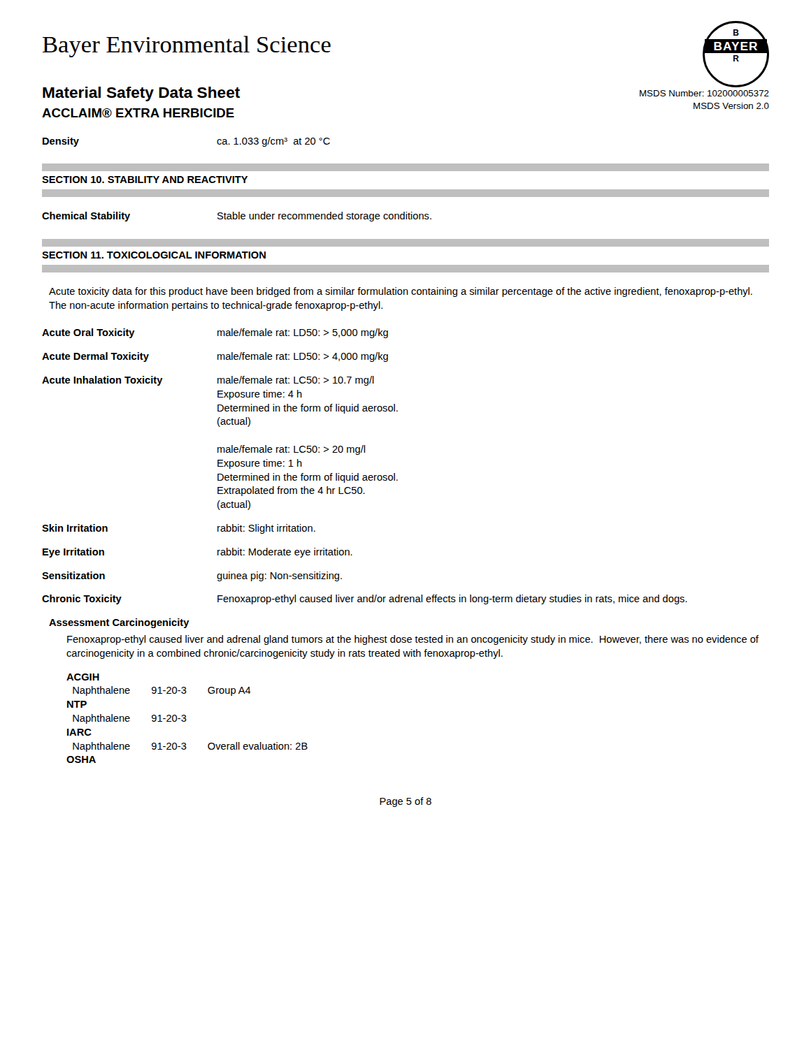Bayer Environmental Science
BBAYERR
Material Safety Data Sheet
ACCLAIM® EXTRA HERBICIDE
MSDS Number: 102000005372
MSDS Version 2.0
Density
ca. 1.033 g/cm³ at 20 °C
SECTION 10. STABILITY AND REACTIVITY
Chemical Stability
Stable under recommended storage conditions.
SECTION 11. TOXICOLOGICAL INFORMATION
Acute toxicity data for this product have been bridged from a similar formulation containing a similar percentage of the active ingredient, fenoxaprop-p-ethyl. The non-acute information pertains to technical-grade fenoxaprop-p-ethyl.
Acute Oral Toxicity
male/female rat: LD50: > 5,000 mg/kg
Acute Dermal Toxicity
male/female rat: LD50: > 4,000 mg/kg
Acute Inhalation Toxicity
male/female rat: LC50: > 10.7 mg/l
Exposure time: 4 h
Determined in the form of liquid aerosol.
(actual)
male/female rat: LC50: > 20 mg/l
Exposure time: 1 h
Determined in the form of liquid aerosol.
Extrapolated from the 4 hr LC50.
(actual)
Skin Irritation
rabbit: Slight irritation.
Eye Irritation
rabbit: Moderate eye irritation.
Sensitization
guinea pig: Non-sensitizing.
Chronic Toxicity
Fenoxaprop-ethyl caused liver and/or adrenal effects in long-term dietary studies in rats, mice and dogs.
Assessment Carcinogenicity
Fenoxaprop-ethyl caused liver and adrenal gland tumors at the highest dose tested in an oncogenicity study in mice. However, there was no evidence of carcinogenicity in a combined chronic/carcinogenicity study in rats treated with fenoxaprop-ethyl.
| ACGIH |
| Naphthalene | 91-20-3 | Group A4 |
| NTP |
| Naphthalene | 91-20-3 | |
| IARC |
| Naphthalene | 91-20-3 | Overall evaluation: 2B |
| OSHA |
Page 5 of 8